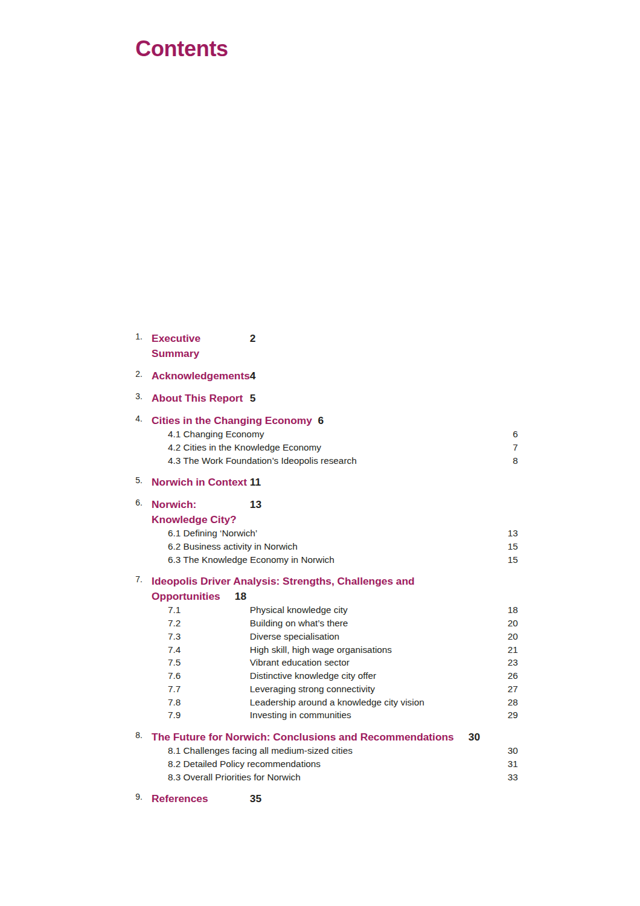Contents
| 1. | Executive Summary | 2 | |
| 2. | Acknowledgements | 4 | |
| 3. | About This Report | 5 | |
| 4. | Cities in the Changing Economy 6 | |
| | 4.1 Changing Economy | 6 |
| | 4.2 Cities in the Knowledge Economy | 7 |
| | 4.3 The Work Foundation’s Ideopolis research | 8 |
| 5. | Norwich in Context | 11 | |
| 6. | Norwich: Knowledge City? | 13 | |
| | 6.1 Defining ‘Norwich’ | 13 |
| | 6.2 Business activity in Norwich | 15 |
| | 6.3 The Knowledge Economy in Norwich | 15 |
| 7. | Ideopolis Driver Analysis: Strengths, Challenges and Opportunities 18 | |
| | 7.1 | Physical knowledge city | 18 |
| | 7.2 | Building on what’s there | 20 |
| | 7.3 | Diverse specialisation | 20 |
| | 7.4 | High skill, high wage organisations | 21 |
| | 7.5 | Vibrant education sector | 23 |
| | 7.6 | Distinctive knowledge city offer | 26 |
| | 7.7 | Leveraging strong connectivity | 27 |
| | 7.8 | Leadership around a knowledge city vision | 28 |
| | 7.9 | Investing in communities | 29 |
| 8. | The Future for Norwich: Conclusions and Recommendations 30 | |
| | 8.1 Challenges facing all medium-sized cities | 30 |
| | 8.2 Detailed Policy recommendations | 31 |
| | 8.3 Overall Priorities for Norwich | 33 |
| 9. | References | 35 | |